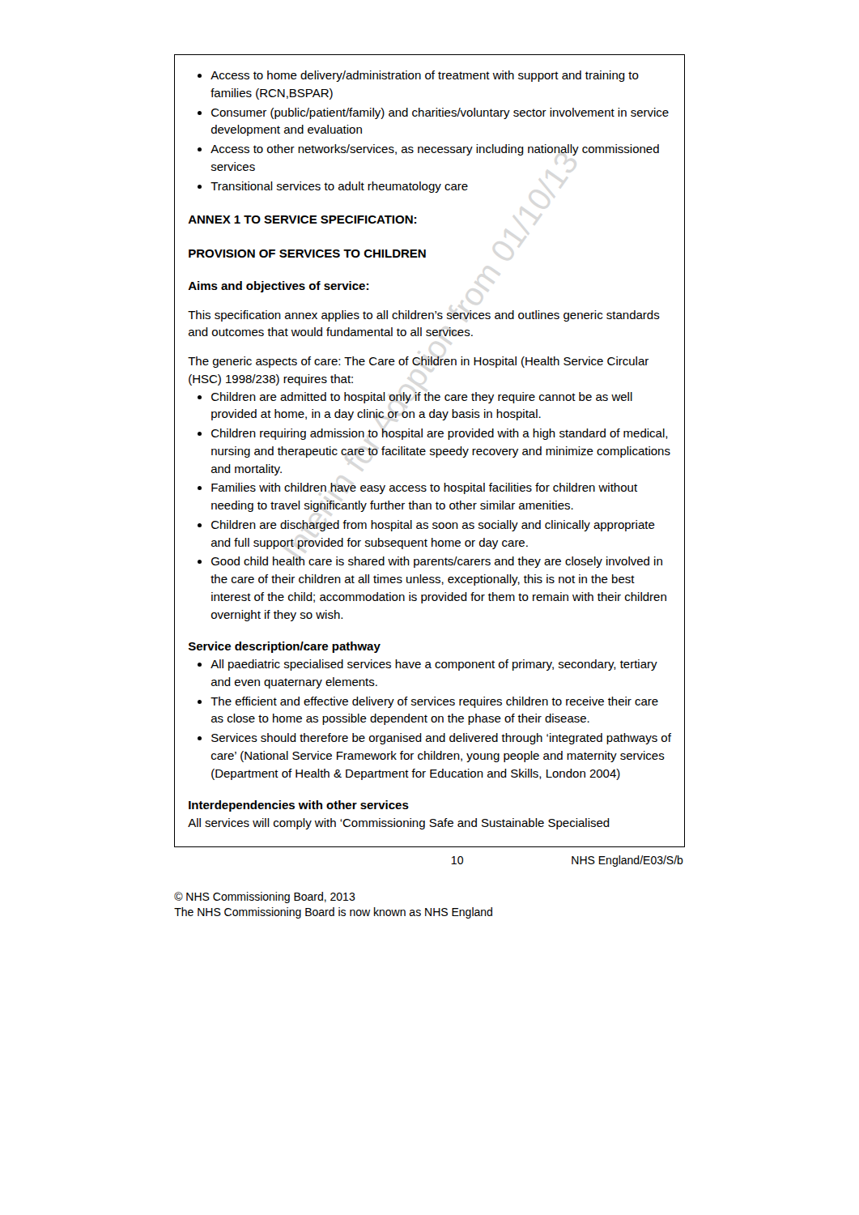Interim for Adoption from 01/10/13
Access to home delivery/administration of treatment with support and training to families (RCN,BSPAR)
Consumer (public/patient/family) and charities/voluntary sector involvement in service development and evaluation
Access to other networks/services, as necessary including nationally commissioned services
Transitional services to adult rheumatology care
ANNEX 1 TO SERVICE SPECIFICATION:
PROVISION OF SERVICES TO CHILDREN
Aims and objectives of service:
This specification annex applies to all children’s services and outlines generic standards and outcomes that would fundamental to all services.
The generic aspects of care: The Care of Children in Hospital (Health Service Circular (HSC) 1998/238) requires that:
Children are admitted to hospital only if the care they require cannot be as well provided at home, in a day clinic or on a day basis in hospital.
Children requiring admission to hospital are provided with a high standard of medical, nursing and therapeutic care to facilitate speedy recovery and minimize complications and mortality.
Families with children have easy access to hospital facilities for children without needing to travel significantly further than to other similar amenities.
Children are discharged from hospital as soon as socially and clinically appropriate and full support provided for subsequent home or day care.
Good child health care is shared with parents/carers and they are closely involved in the care of their children at all times unless, exceptionally, this is not in the best interest of the child; accommodation is provided for them to remain with their children overnight if they so wish.
Service description/care pathway
All paediatric specialised services have a component of primary, secondary, tertiary and even quaternary elements.
The efficient and effective delivery of services requires children to receive their care as close to home as possible dependent on the phase of their disease.
Services should therefore be organised and delivered through ‘integrated pathways of care’ (National Service Framework for children, young people and maternity services (Department of Health & Department for Education and Skills, London 2004)
Interdependencies with other services
All services will comply with ‘Commissioning Safe and Sustainable Specialised
10
NHS England/E03/S/b
© NHS Commissioning Board, 2013
The NHS Commissioning Board is now known as NHS England